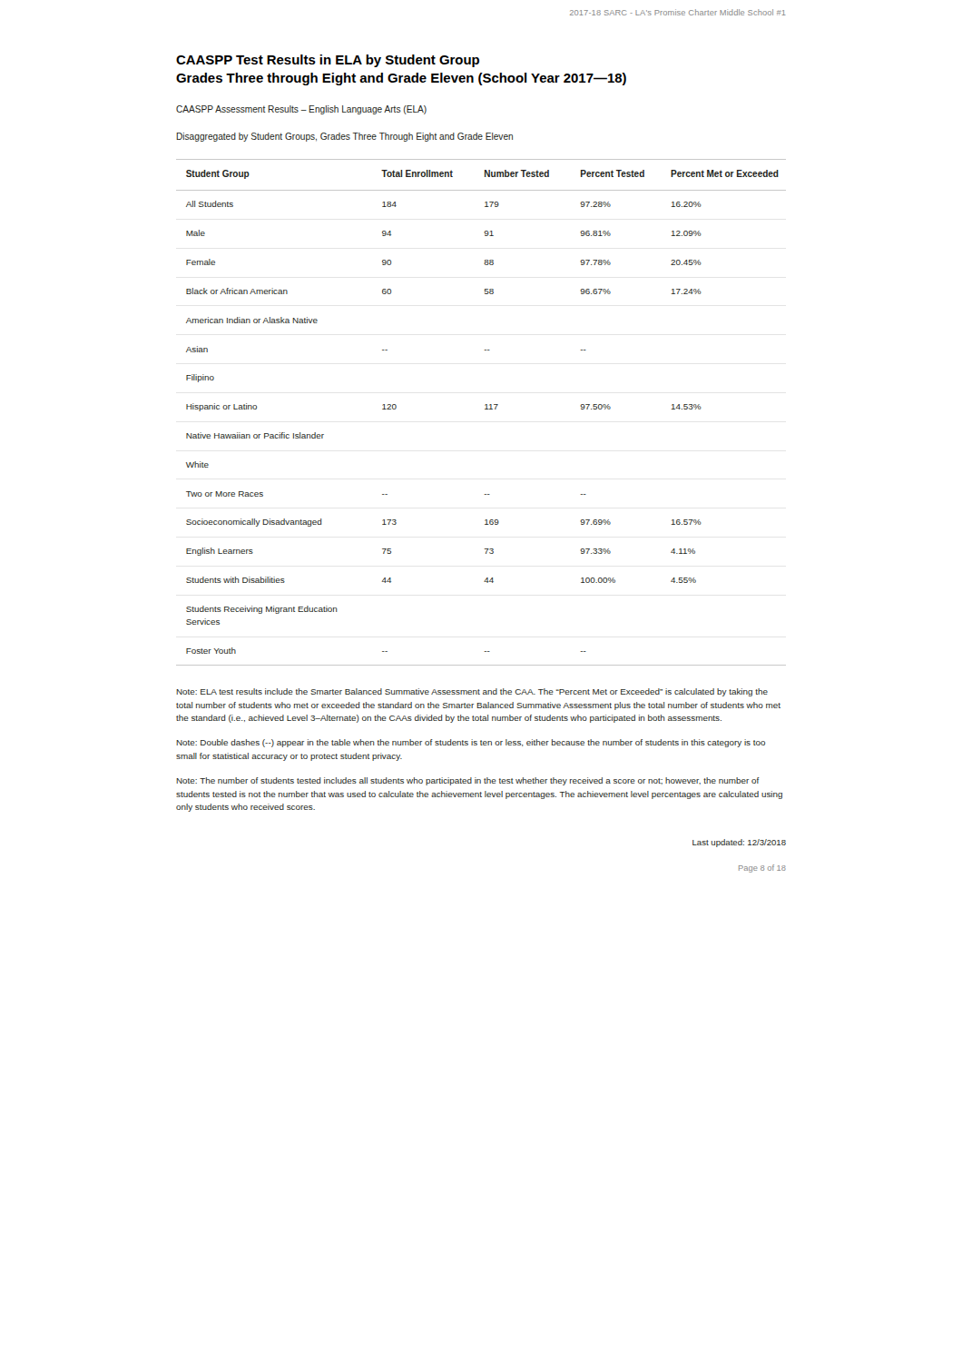2017-18 SARC - LA's Promise Charter Middle School #1
CAASPP Test Results in ELA by Student Group
Grades Three through Eight and Grade Eleven (School Year 2017—18)
CAASPP Assessment Results – English Language Arts (ELA)
Disaggregated by Student Groups, Grades Three Through Eight and Grade Eleven
| Student Group | Total Enrollment | Number Tested | Percent Tested | Percent Met or Exceeded |
| --- | --- | --- | --- | --- |
| All Students | 184 | 179 | 97.28% | 16.20% |
| Male | 94 | 91 | 96.81% | 12.09% |
| Female | 90 | 88 | 97.78% | 20.45% |
| Black or African American | 60 | 58 | 96.67% | 17.24% |
| American Indian or Alaska Native | | | | |
| Asian | -- | -- | -- | |
| Filipino | | | | |
| Hispanic or Latino | 120 | 117 | 97.50% | 14.53% |
| Native Hawaiian or Pacific Islander | | | | |
| White | | | | |
| Two or More Races | -- | -- | -- | |
| Socioeconomically Disadvantaged | 173 | 169 | 97.69% | 16.57% |
| English Learners | 75 | 73 | 97.33% | 4.11% |
| Students with Disabilities | 44 | 44 | 100.00% | 4.55% |
| Students Receiving Migrant Education Services | | | | |
| Foster Youth | -- | -- | -- | |
Note: ELA test results include the Smarter Balanced Summative Assessment and the CAA. The “Percent Met or Exceeded” is calculated by taking the total number of students who met or exceeded the standard on the Smarter Balanced Summative Assessment plus the total number of students who met the standard (i.e., achieved Level 3–Alternate) on the CAAs divided by the total number of students who participated in both assessments.
Note: Double dashes (--) appear in the table when the number of students is ten or less, either because the number of students in this category is too small for statistical accuracy or to protect student privacy.
Note: The number of students tested includes all students who participated in the test whether they received a score or not; however, the number of students tested is not the number that was used to calculate the achievement level percentages. The achievement level percentages are calculated using only students who received scores.
Last updated: 12/3/2018
Page 8 of 18